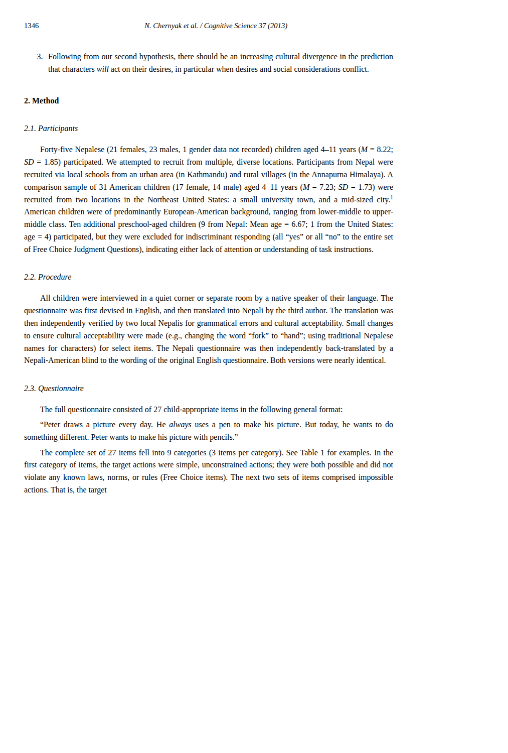1346 N. Chernyak et al. / Cognitive Science 37 (2013)
Following from our second hypothesis, there should be an increasing cultural divergence in the prediction that characters will act on their desires, in particular when desires and social considerations conflict.
2. Method
2.1. Participants
Forty-five Nepalese (21 females, 23 males, 1 gender data not recorded) children aged 4–11 years (M = 8.22; SD = 1.85) participated. We attempted to recruit from multiple, diverse locations. Participants from Nepal were recruited via local schools from an urban area (in Kathmandu) and rural villages (in the Annapurna Himalaya). A comparison sample of 31 American children (17 female, 14 male) aged 4–11 years (M = 7.23; SD = 1.73) were recruited from two locations in the Northeast United States: a small university town, and a mid-sized city.1 American children were of predominantly European-American background, ranging from lower-middle to upper-middle class. Ten additional preschool-aged children (9 from Nepal: Mean age = 6.67; 1 from the United States: age = 4) participated, but they were excluded for indiscriminant responding (all “yes” or all “no” to the entire set of Free Choice Judgment Questions), indicating either lack of attention or understanding of task instructions.
2.2. Procedure
All children were interviewed in a quiet corner or separate room by a native speaker of their language. The questionnaire was first devised in English, and then translated into Nepali by the third author. The translation was then independently verified by two local Nepalis for grammatical errors and cultural acceptability. Small changes to ensure cultural acceptability were made (e.g., changing the word “fork” to “hand”; using traditional Nepalese names for characters) for select items. The Nepali questionnaire was then independently back-translated by a Nepali-American blind to the wording of the original English questionnaire. Both versions were nearly identical.
2.3. Questionnaire
The full questionnaire consisted of 27 child-appropriate items in the following general format:
“Peter draws a picture every day. He always uses a pen to make his picture. But today, he wants to do something different. Peter wants to make his picture with pencils.”
The complete set of 27 items fell into 9 categories (3 items per category). See Table 1 for examples. In the first category of items, the target actions were simple, unconstrained actions; they were both possible and did not violate any known laws, norms, or rules (Free Choice items). The next two sets of items comprised impossible actions. That is, the target